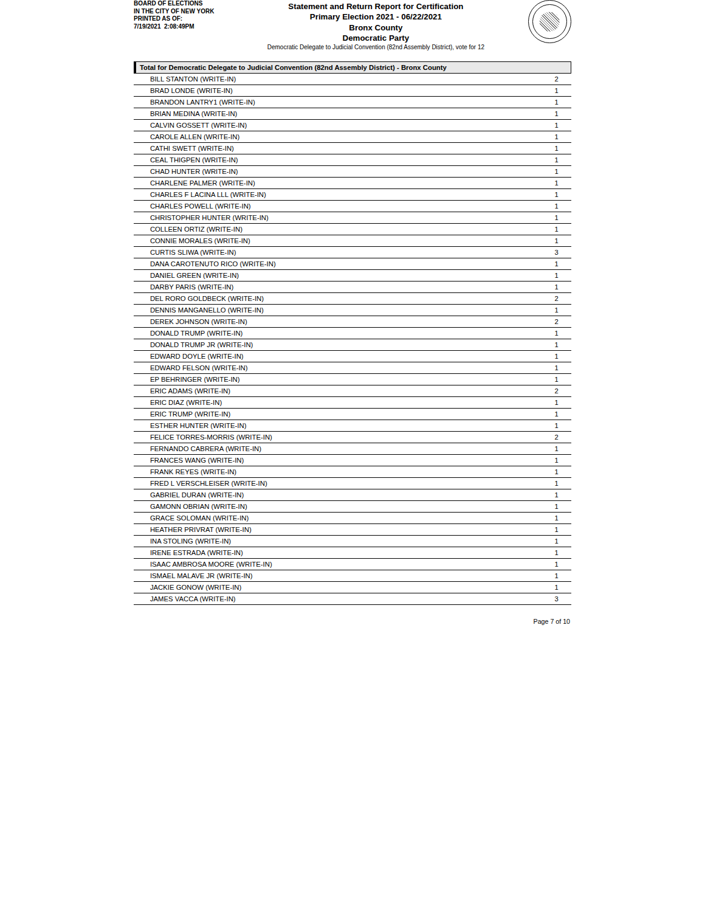BOARD OF ELECTIONS
IN THE CITY OF NEW YORK
PRINTED AS OF:
7/19/2021 2:08:49PM
Statement and Return Report for Certification
Primary Election 2021 - 06/22/2021
Bronx County
Democratic Party
Democratic Delegate to Judicial Convention (82nd Assembly District), vote for 12
Total for Democratic Delegate to Judicial Convention (82nd Assembly District) - Bronx County
| BILL STANTON (WRITE-IN) | 2 |
| BRAD LONDE (WRITE-IN) | 1 |
| BRANDON LANTRY1 (WRITE-IN) | 1 |
| BRIAN MEDINA (WRITE-IN) | 1 |
| CALVIN GOSSETT (WRITE-IN) | 1 |
| CAROLE ALLEN (WRITE-IN) | 1 |
| CATHI SWETT (WRITE-IN) | 1 |
| CEAL THIGPEN (WRITE-IN) | 1 |
| CHAD HUNTER (WRITE-IN) | 1 |
| CHARLENE PALMER (WRITE-IN) | 1 |
| CHARLES F LACINA LLL (WRITE-IN) | 1 |
| CHARLES POWELL (WRITE-IN) | 1 |
| CHRISTOPHER HUNTER (WRITE-IN) | 1 |
| COLLEEN ORTIZ (WRITE-IN) | 1 |
| CONNIE MORALES (WRITE-IN) | 1 |
| CURTIS SLIWA (WRITE-IN) | 3 |
| DANA CAROTENUTO RICO (WRITE-IN) | 1 |
| DANIEL GREEN (WRITE-IN) | 1 |
| DARBY PARIS (WRITE-IN) | 1 |
| DEL RORO GOLDBECK (WRITE-IN) | 2 |
| DENNIS MANGANELLO (WRITE-IN) | 1 |
| DEREK JOHNSON (WRITE-IN) | 2 |
| DONALD TRUMP (WRITE-IN) | 1 |
| DONALD TRUMP JR (WRITE-IN) | 1 |
| EDWARD DOYLE (WRITE-IN) | 1 |
| EDWARD FELSON (WRITE-IN) | 1 |
| EP BEHRINGER (WRITE-IN) | 1 |
| ERIC ADAMS (WRITE-IN) | 2 |
| ERIC DIAZ (WRITE-IN) | 1 |
| ERIC TRUMP (WRITE-IN) | 1 |
| ESTHER HUNTER (WRITE-IN) | 1 |
| FELICE TORRES-MORRIS (WRITE-IN) | 2 |
| FERNANDO CABRERA (WRITE-IN) | 1 |
| FRANCES WANG (WRITE-IN) | 1 |
| FRANK REYES (WRITE-IN) | 1 |
| FRED L VERSCHLEISER (WRITE-IN) | 1 |
| GABRIEL DURAN (WRITE-IN) | 1 |
| GAMONN OBRIAN (WRITE-IN) | 1 |
| GRACE SOLOMAN (WRITE-IN) | 1 |
| HEATHER PRIVRAT (WRITE-IN) | 1 |
| INA STOLING (WRITE-IN) | 1 |
| IRENE ESTRADA (WRITE-IN) | 1 |
| ISAAC AMBROSA MOORE (WRITE-IN) | 1 |
| ISMAEL MALAVE JR (WRITE-IN) | 1 |
| JACKIE GONOW (WRITE-IN) | 1 |
| JAMES VACCA (WRITE-IN) | 3 |
Page 7 of 10